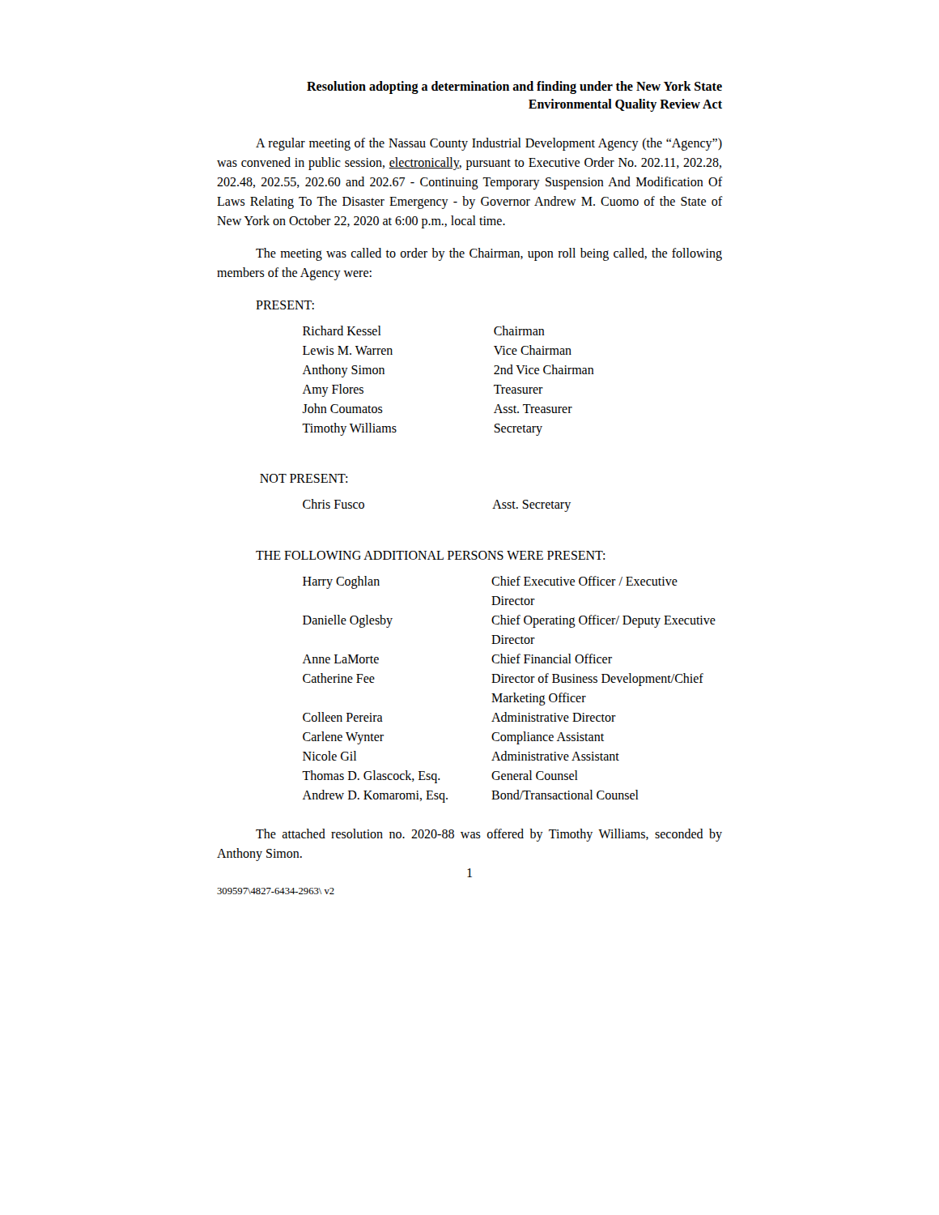Resolution adopting a determination and finding under the New York State
Environmental Quality Review Act
A regular meeting of the Nassau County Industrial Development Agency (the “Agency”) was convened in public session, electronically, pursuant to Executive Order No. 202.11, 202.28, 202.48, 202.55, 202.60 and 202.67 - Continuing Temporary Suspension And Modification Of Laws Relating To The Disaster Emergency - by Governor Andrew M. Cuomo of the State of New York on October 22, 2020 at 6:00 p.m., local time.
The meeting was called to order by the Chairman, upon roll being called, the following members of the Agency were:
PRESENT:
| Richard Kessel | Chairman |
| Lewis M. Warren | Vice Chairman |
| Anthony Simon | 2nd Vice Chairman |
| Amy Flores | Treasurer |
| John Coumatos | Asst. Treasurer |
| Timothy Williams | Secretary |
NOT PRESENT:
| Chris Fusco | Asst. Secretary |
THE FOLLOWING ADDITIONAL PERSONS WERE PRESENT:
| Harry Coghlan | Chief Executive Officer / Executive Director |
| Danielle Oglesby | Chief Operating Officer/ Deputy Executive Director |
| Anne LaMorte | Chief Financial Officer |
| Catherine Fee | Director of Business Development/Chief Marketing Officer |
| Colleen Pereira | Administrative Director |
| Carlene Wynter | Compliance Assistant |
| Nicole Gil | Administrative Assistant |
| Thomas D. Glascock, Esq. | General Counsel |
| Andrew D. Komaromi, Esq. | Bond/Transactional Counsel |
The attached resolution no. 2020-88 was offered by Timothy Williams, seconded by Anthony Simon.
1
309597\4827-6434-2963\ v2